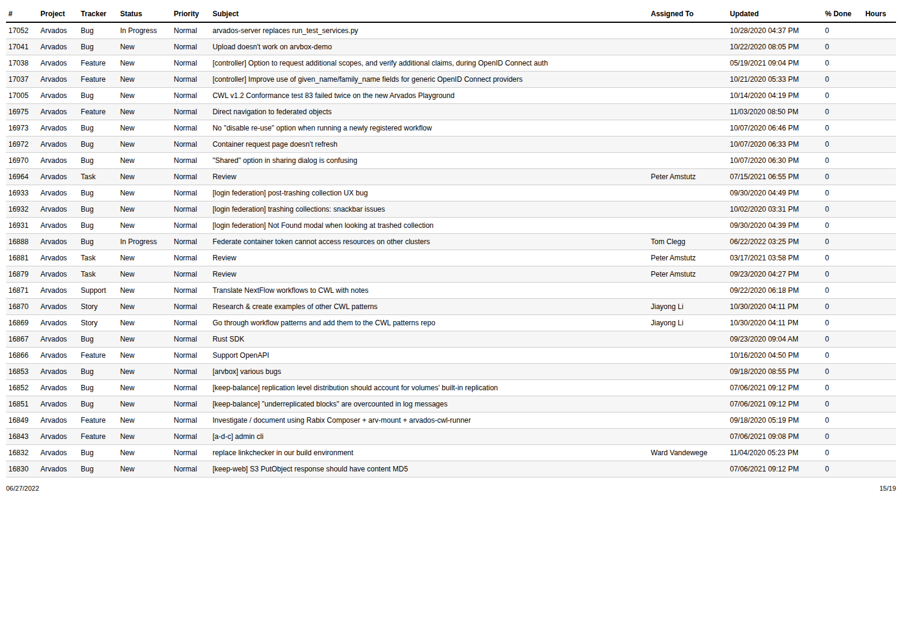| # | Project | Tracker | Status | Priority | Subject | Assigned To | Updated | % Done | Hours |
| --- | --- | --- | --- | --- | --- | --- | --- | --- | --- |
| 17052 | Arvados | Bug | In Progress | Normal | arvados-server replaces run_test_services.py | | 10/28/2020 04:37 PM | 0 | |
| 17041 | Arvados | Bug | New | Normal | Upload doesn't work on arvbox-demo | | 10/22/2020 08:05 PM | 0 | |
| 17038 | Arvados | Feature | New | Normal | [controller] Option to request additional scopes, and verify additional claims, during OpenID Connect auth | | 05/19/2021 09:04 PM | 0 | |
| 17037 | Arvados | Feature | New | Normal | [controller] Improve use of given_name/family_name fields for generic OpenID Connect providers | | 10/21/2020 05:33 PM | 0 | |
| 17005 | Arvados | Bug | New | Normal | CWL v1.2 Conformance test 83 failed twice on the new Arvados Playground | | 10/14/2020 04:19 PM | 0 | |
| 16975 | Arvados | Feature | New | Normal | Direct navigation to federated objects | | 11/03/2020 08:50 PM | 0 | |
| 16973 | Arvados | Bug | New | Normal | No "disable re-use" option when running a newly registered workflow | | 10/07/2020 06:46 PM | 0 | |
| 16972 | Arvados | Bug | New | Normal | Container request page doesn't refresh | | 10/07/2020 06:33 PM | 0 | |
| 16970 | Arvados | Bug | New | Normal | "Shared" option in sharing dialog is confusing | | 10/07/2020 06:30 PM | 0 | |
| 16964 | Arvados | Task | New | Normal | Review | Peter Amstutz | 07/15/2021 06:55 PM | 0 | |
| 16933 | Arvados | Bug | New | Normal | [login federation] post-trashing collection UX bug | | 09/30/2020 04:49 PM | 0 | |
| 16932 | Arvados | Bug | New | Normal | [login federation] trashing collections: snackbar issues | | 10/02/2020 03:31 PM | 0 | |
| 16931 | Arvados | Bug | New | Normal | [login federation] Not Found modal when looking at trashed collection | | 09/30/2020 04:39 PM | 0 | |
| 16888 | Arvados | Bug | In Progress | Normal | Federate container token cannot access resources on other clusters | Tom Clegg | 06/22/2022 03:25 PM | 0 | |
| 16881 | Arvados | Task | New | Normal | Review | Peter Amstutz | 03/17/2021 03:58 PM | 0 | |
| 16879 | Arvados | Task | New | Normal | Review | Peter Amstutz | 09/23/2020 04:27 PM | 0 | |
| 16871 | Arvados | Support | New | Normal | Translate NextFlow workflows to CWL with notes | | 09/22/2020 06:18 PM | 0 | |
| 16870 | Arvados | Story | New | Normal | Research & create examples of other CWL patterns | Jiayong Li | 10/30/2020 04:11 PM | 0 | |
| 16869 | Arvados | Story | New | Normal | Go through workflow patterns and add them to the CWL patterns repo | Jiayong Li | 10/30/2020 04:11 PM | 0 | |
| 16867 | Arvados | Bug | New | Normal | Rust SDK | | 09/23/2020 09:04 AM | 0 | |
| 16866 | Arvados | Feature | New | Normal | Support OpenAPI | | 10/16/2020 04:50 PM | 0 | |
| 16853 | Arvados | Bug | New | Normal | [arvbox] various bugs | | 09/18/2020 08:55 PM | 0 | |
| 16852 | Arvados | Bug | New | Normal | [keep-balance] replication level distribution should account for volumes' built-in replication | | 07/06/2021 09:12 PM | 0 | |
| 16851 | Arvados | Bug | New | Normal | [keep-balance] "underreplicated blocks" are overcounted in log messages | | 07/06/2021 09:12 PM | 0 | |
| 16849 | Arvados | Feature | New | Normal | Investigate / document using Rabix Composer + arv-mount + arvados-cwl-runner | | 09/18/2020 05:19 PM | 0 | |
| 16843 | Arvados | Feature | New | Normal | [a-d-c] admin cli | | 07/06/2021 09:08 PM | 0 | |
| 16832 | Arvados | Bug | New | Normal | replace linkchecker in our build environment | Ward Vandewege | 11/04/2020 05:23 PM | 0 | |
| 16830 | Arvados | Bug | New | Normal | [keep-web] S3 PutObject response should have content MD5 | | 07/06/2021 09:12 PM | 0 | |
06/27/2022 15/19